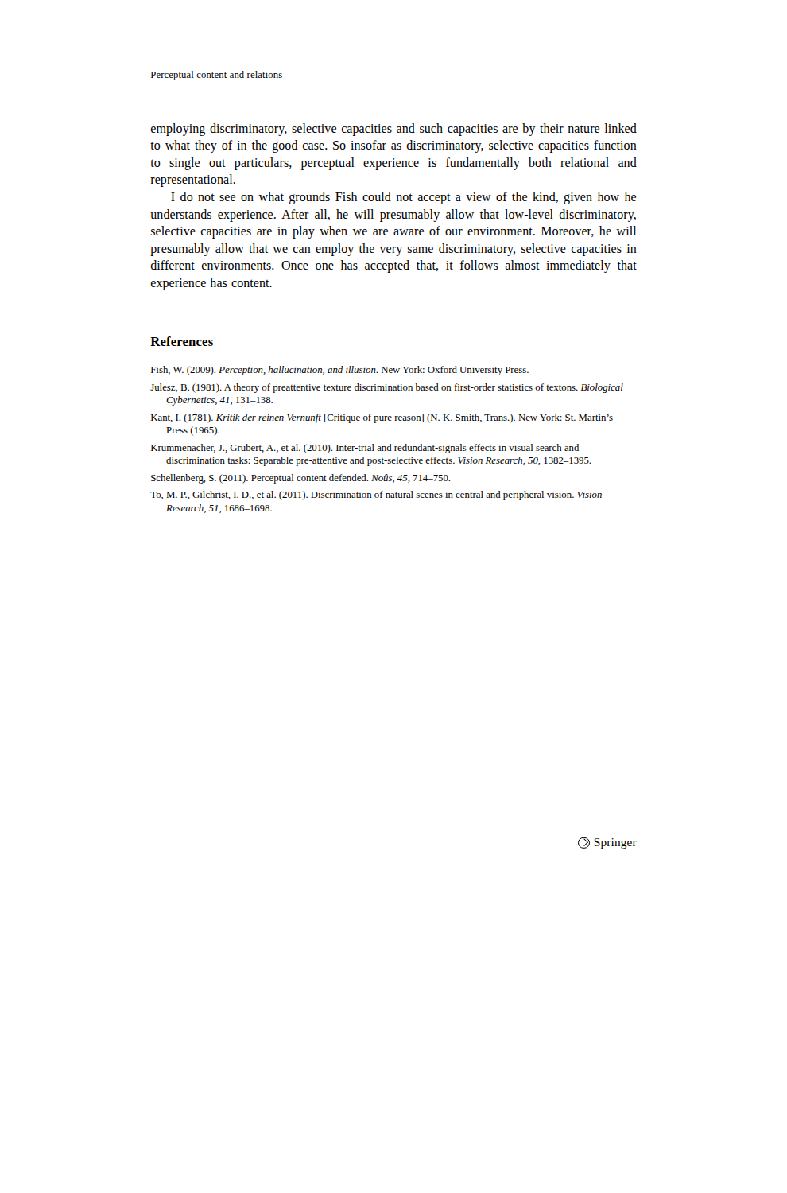Perceptual content and relations
employing discriminatory, selective capacities and such capacities are by their nature linked to what they of in the good case. So insofar as discriminatory, selective capacities function to single out particulars, perceptual experience is fundamentally both relational and representational.
I do not see on what grounds Fish could not accept a view of the kind, given how he understands experience. After all, he will presumably allow that low-level discriminatory, selective capacities are in play when we are aware of our environment. Moreover, he will presumably allow that we can employ the very same discriminatory, selective capacities in different environments. Once one has accepted that, it follows almost immediately that experience has content.
References
Fish, W. (2009). Perception, hallucination, and illusion. New York: Oxford University Press.
Julesz, B. (1981). A theory of preattentive texture discrimination based on first-order statistics of textons. Biological Cybernetics, 41, 131–138.
Kant, I. (1781). Kritik der reinen Vernunft [Critique of pure reason] (N. K. Smith, Trans.). New York: St. Martin’s Press (1965).
Krummenacher, J., Grubert, A., et al. (2010). Inter-trial and redundant-signals effects in visual search and discrimination tasks: Separable pre-attentive and post-selective effects. Vision Research, 50, 1382–1395.
Schellenberg, S. (2011). Perceptual content defended. Noûs, 45, 714–750.
To, M. P., Gilchrist, I. D., et al. (2011). Discrimination of natural scenes in central and peripheral vision. Vision Research, 51, 1686–1698.
Springer